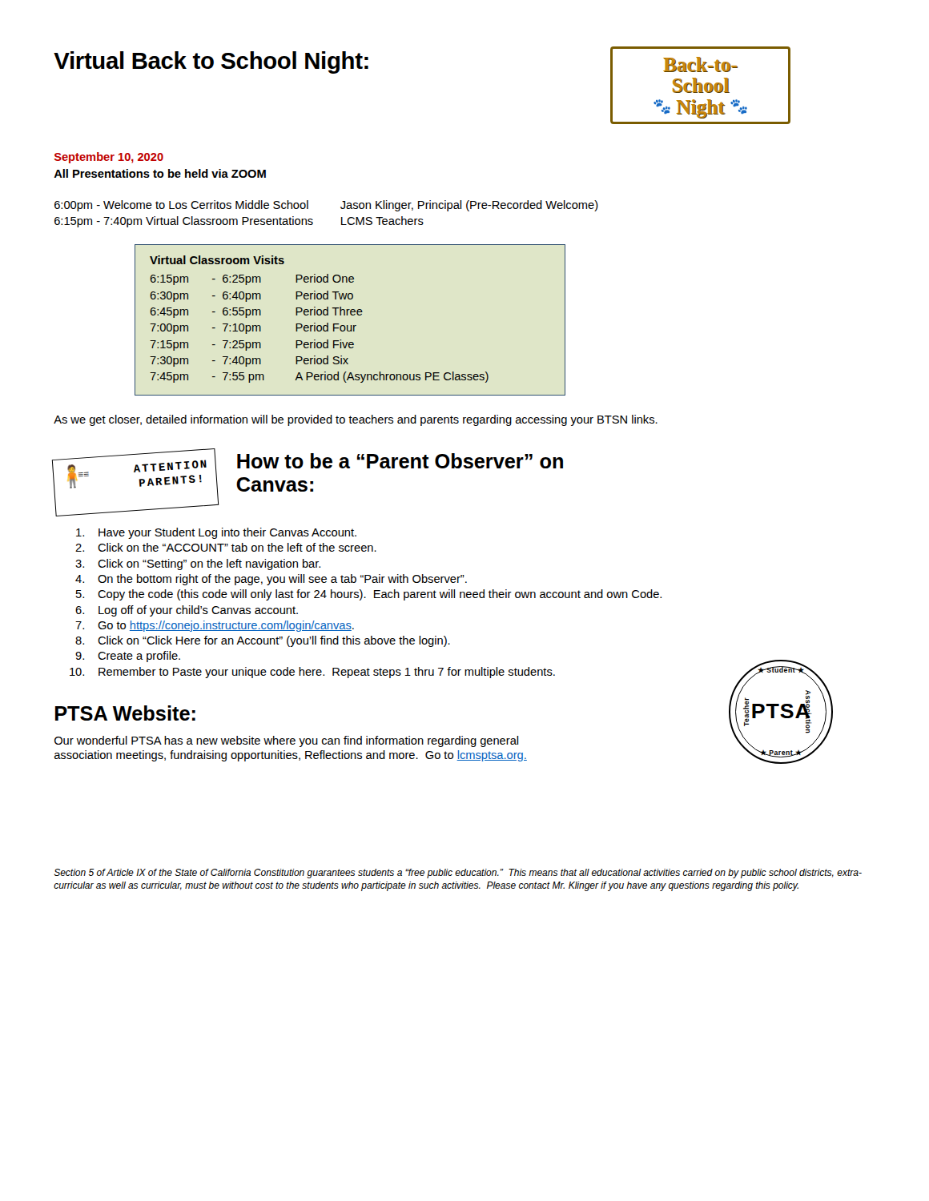Virtual Back to School Night:
Back-to-
School
🐾 Night 🐾
September 10, 2020
All Presentations to be held via ZOOM
| 6:00pm - Welcome to Los Cerritos Middle School | Jason Klinger, Principal (Pre-Recorded Welcome) |
| 6:15pm - 7:40pm Virtual Classroom Presentations | LCMS Teachers |
Virtual Classroom Visits
| 6:15pm | - | 6:25pm | Period One |
| 6:30pm | - | 6:40pm | Period Two |
| 6:45pm | - | 6:55pm | Period Three |
| 7:00pm | - | 7:10pm | Period Four |
| 7:15pm | - | 7:25pm | Period Five |
| 7:30pm | - | 7:40pm | Period Six |
| 7:45pm | - | 7:55 pm | A Period (Asynchronous PE Classes) |
As we get closer, detailed information will be provided to teachers and parents regarding accessing your BTSN links.
🧍
≡≡
ATTENTION
PARENTS!
How to be a “Parent Observer” on
Canvas:
Have your Student Log into their Canvas Account.
Click on the “ACCOUNT” tab on the left of the screen.
Click on “Setting” on the left navigation bar.
On the bottom right of the page, you will see a tab “Pair with Observer”.
Copy the code (this code will only last for 24 hours). Each parent will need their own account and own Code.
Log off of your child’s Canvas account.
Go to https://conejo.instructure.com/login/canvas.
Click on “Click Here for an Account” (you’ll find this above the login).
Create a profile.
Remember to Paste your unique code here. Repeat steps 1 thru 7 for multiple students.
★ Student ★ Association ★ Parent ★ Teacher
PTSA
PTSA Website:
Our wonderful PTSA has a new website where you can find information regarding general association meetings, fundraising opportunities, Reflections and more. Go to lcmsptsa.org.
Section 5 of Article IX of the State of California Constitution guarantees students a “free public education.” This means that all educational activities carried on by public school districts, extra-curricular as well as curricular, must be without cost to the students who participate in such activities. Please contact Mr. Klinger if you have any questions regarding this policy.